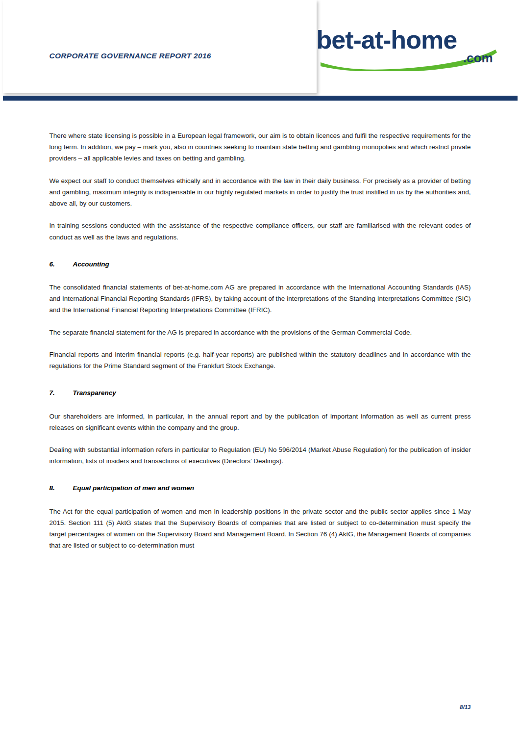CORPORATE GOVERNANCE REPORT 2016
bet-at-home
.com
There where state licensing is possible in a European legal framework, our aim is to obtain licences and fulfil the respective requirements for the long term. In addition, we pay – mark you, also in countries seeking to maintain state betting and gambling monopolies and which restrict private providers – all applicable levies and taxes on betting and gambling.
We expect our staff to conduct themselves ethically and in accordance with the law in their daily business. For precisely as a provider of betting and gambling, maximum integrity is indispensable in our highly regulated markets in order to justify the trust instilled in us by the authorities and, above all, by our customers.
In training sessions conducted with the assistance of the respective compliance officers, our staff are familiarised with the relevant codes of conduct as well as the laws and regulations.
6. Accounting
The consolidated financial statements of bet-at-home.com AG are prepared in accordance with the International Accounting Standards (IAS) and International Financial Reporting Standards (IFRS), by taking account of the interpretations of the Standing Interpretations Committee (SIC) and the International Financial Reporting Interpretations Committee (IFRIC).
The separate financial statement for the AG is prepared in accordance with the provisions of the German Commercial Code.
Financial reports and interim financial reports (e.g. half-year reports) are published within the statutory deadlines and in accordance with the regulations for the Prime Standard segment of the Frankfurt Stock Exchange.
7. Transparency
Our shareholders are informed, in particular, in the annual report and by the publication of important information as well as current press releases on significant events within the company and the group.
Dealing with substantial information refers in particular to Regulation (EU) No 596/2014 (Market Abuse Regulation) for the publication of insider information, lists of insiders and transactions of executives (Directors’ Dealings).
8. Equal participation of men and women
The Act for the equal participation of women and men in leadership positions in the private sector and the public sector applies since 1 May 2015. Section 111 (5) AktG states that the Supervisory Boards of companies that are listed or subject to co-determination must specify the target percentages of women on the Supervisory Board and Management Board. In Section 76 (4) AktG, the Management Boards of companies that are listed or subject to co-determination must
8/13